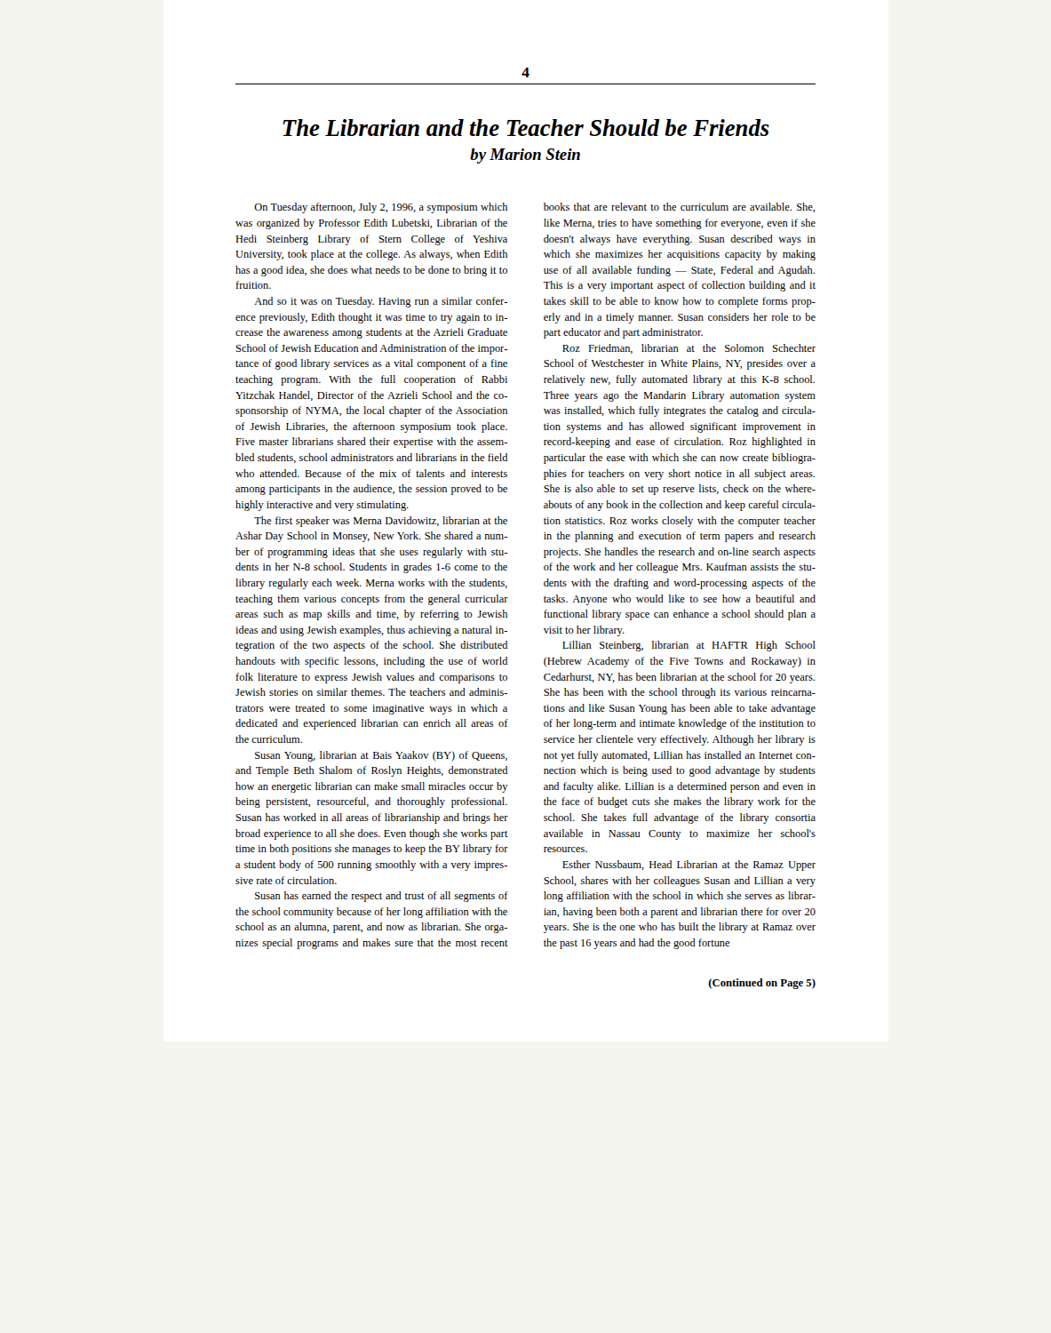4
The Librarian and the Teacher Should be Friends
by Marion Stein
On Tuesday afternoon, July 2, 1996, a symposium which was organized by Professor Edith Lubetski, Librarian of the Hedi Steinberg Library of Stern College of Yeshiva University, took place at the college. As always, when Edith has a good idea, she does what needs to be done to bring it to fruition.
And so it was on Tuesday. Having run a similar conference previously, Edith thought it was time to try again to increase the awareness among students at the Azrieli Graduate School of Jewish Education and Administration of the importance of good library services as a vital component of a fine teaching program. With the full cooperation of Rabbi Yitzchak Handel, Director of the Azrieli School and the co-sponsorship of NYMA, the local chapter of the Association of Jewish Libraries, the afternoon symposium took place. Five master librarians shared their expertise with the assembled students, school administrators and librarians in the field who attended. Because of the mix of talents and interests among participants in the audience, the session proved to be highly interactive and very stimulating.
The first speaker was Merna Davidowitz, librarian at the Ashar Day School in Monsey, New York. She shared a number of programming ideas that she uses regularly with students in her N-8 school. Students in grades 1-6 come to the library regularly each week. Merna works with the students, teaching them various concepts from the general curricular areas such as map skills and time, by referring to Jewish ideas and using Jewish examples, thus achieving a natural integration of the two aspects of the school. She distributed handouts with specific lessons, including the use of world folk literature to express Jewish values and comparisons to Jewish stories on similar themes. The teachers and administrators were treated to some imaginative ways in which a dedicated and experienced librarian can enrich all areas of the curriculum.
Susan Young, librarian at Bais Yaakov (BY) of Queens, and Temple Beth Shalom of Roslyn Heights, demonstrated how an energetic librarian can make small miracles occur by being persistent, resourceful, and thoroughly professional. Susan has worked in all areas of librarianship and brings her broad experience to all she does. Even though she works part time in both positions she manages to keep the BY library for a student body of 500 running smoothly with a very impressive rate of circulation.
Susan has earned the respect and trust of all segments of the school community because of her long affiliation with the school as an alumna, parent, and now as librarian. She organizes special programs and makes sure that the most recent books that are relevant to the curriculum are available. She, like Merna, tries to have something for everyone, even if she doesn't always have everything. Susan described ways in which she maximizes her acquisitions capacity by making use of all available funding — State, Federal and Agudah. This is a very important aspect of collection building and it takes skill to be able to know how to complete forms properly and in a timely manner. Susan considers her role to be part educator and part administrator.
Roz Friedman, librarian at the Solomon Schechter School of Westchester in White Plains, NY, presides over a relatively new, fully automated library at this K-8 school. Three years ago the Mandarin Library automation system was installed, which fully integrates the catalog and circulation systems and has allowed significant improvement in record-keeping and ease of circulation. Roz highlighted in particular the ease with which she can now create bibliographies for teachers on very short notice in all subject areas. She is also able to set up reserve lists, check on the whereabouts of any book in the collection and keep careful circulation statistics. Roz works closely with the computer teacher in the planning and execution of term papers and research projects. She handles the research and on-line search aspects of the work and her colleague Mrs. Kaufman assists the students with the drafting and word-processing aspects of the tasks. Anyone who would like to see how a beautiful and functional library space can enhance a school should plan a visit to her library.
Lillian Steinberg, librarian at HAFTR High School (Hebrew Academy of the Five Towns and Rockaway) in Cedarhurst, NY, has been librarian at the school for 20 years. She has been with the school through its various reincarnations and like Susan Young has been able to take advantage of her long-term and intimate knowledge of the institution to service her clientele very effectively. Although her library is not yet fully automated, Lillian has installed an Internet connection which is being used to good advantage by students and faculty alike. Lillian is a determined person and even in the face of budget cuts she makes the library work for the school. She takes full advantage of the library consortia available in Nassau County to maximize her school's resources.
Esther Nussbaum, Head Librarian at the Ramaz Upper School, shares with her colleagues Susan and Lillian a very long affiliation with the school in which she serves as librarian, having been both a parent and librarian there for over 20 years. She is the one who has built the library at Ramaz over the past 16 years and had the good fortune
(Continued on Page 5)